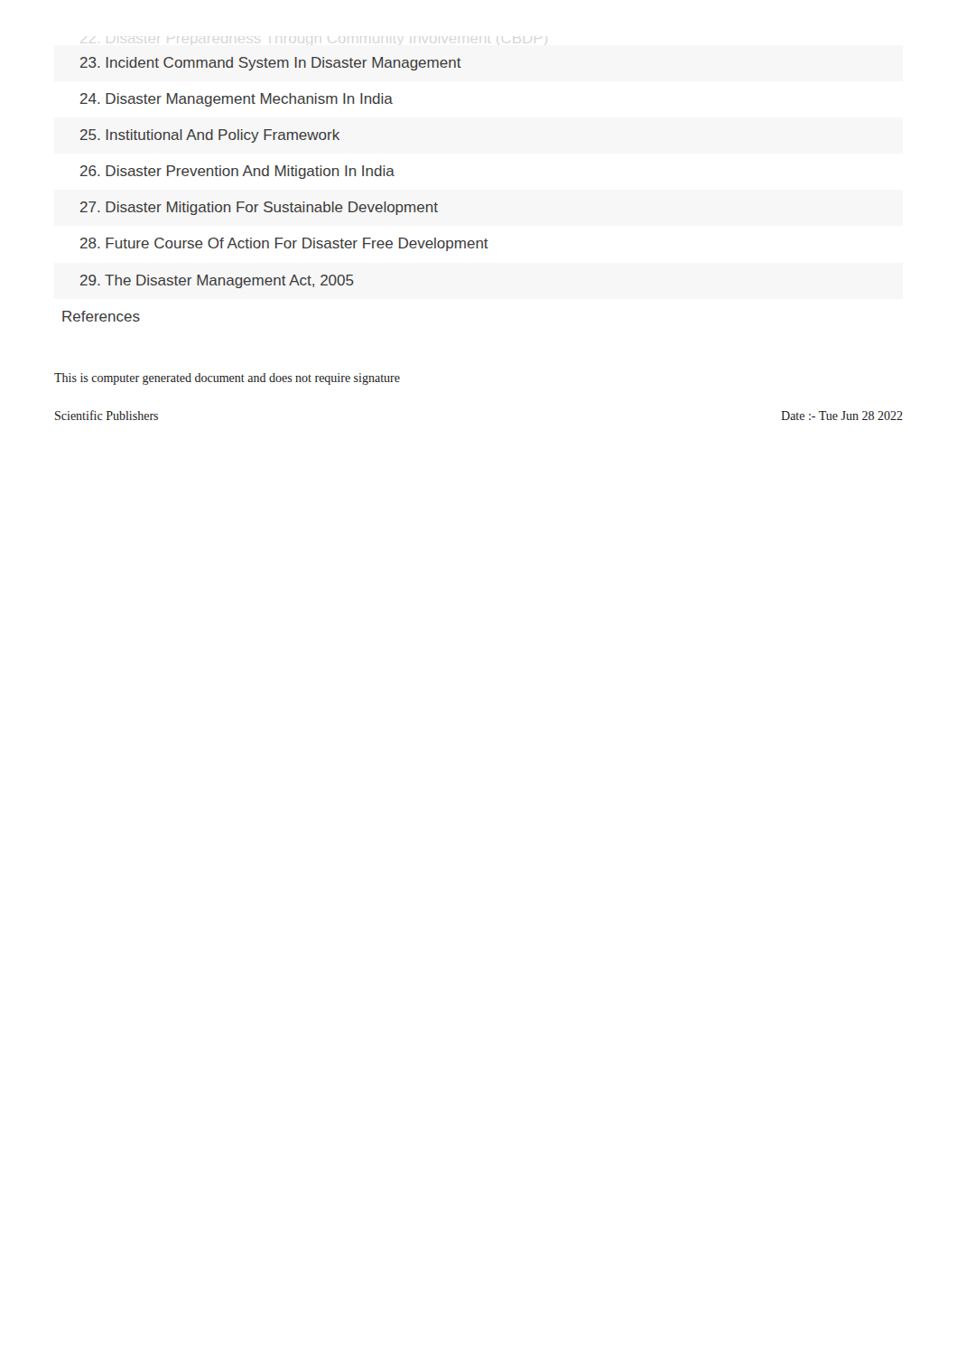22. Disaster Preparedness Through Community Involvement (CBDP)
23. Incident Command System In Disaster Management
24. Disaster Management Mechanism In India
25. Institutional And Policy Framework
26. Disaster Prevention And Mitigation In India
27. Disaster Mitigation For Sustainable Development
28. Future Course Of Action For Disaster Free Development
29. The Disaster Management Act, 2005
References
This is computer generated document and does not require signature
Scientific Publishers Date :- Tue Jun 28 2022